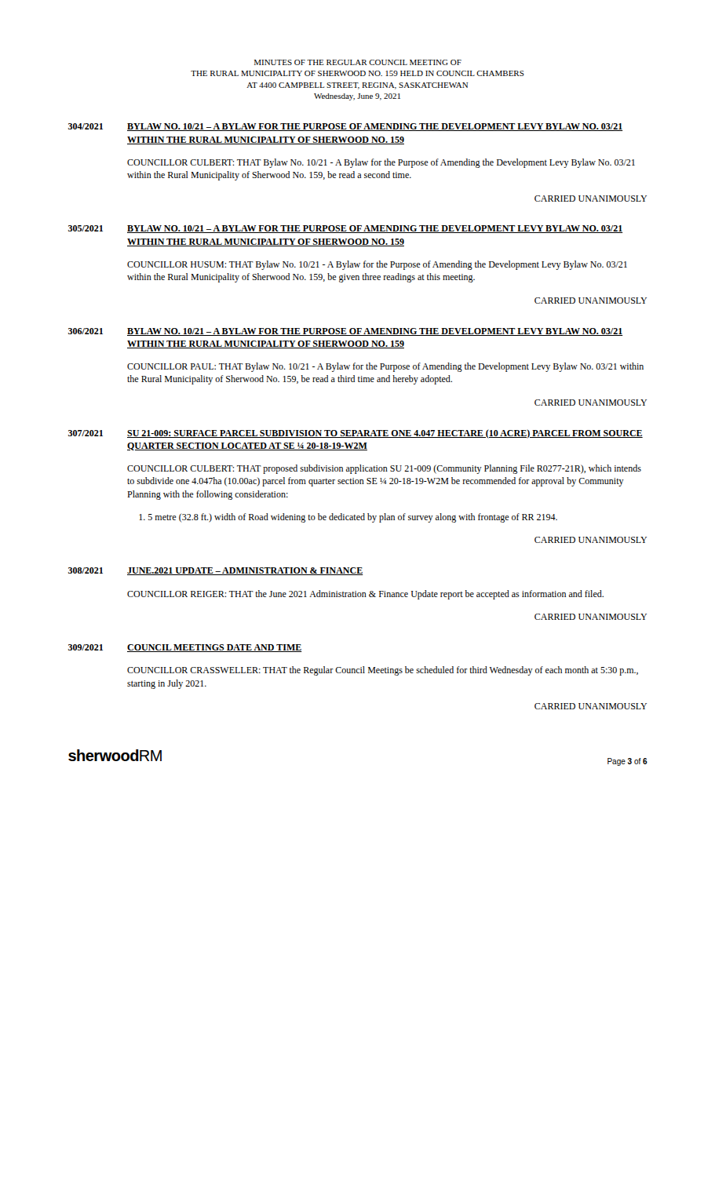MINUTES OF THE REGULAR COUNCIL MEETING OF
THE RURAL MUNICIPALITY OF SHERWOOD NO. 159 HELD IN COUNCIL CHAMBERS
AT 4400 CAMPBELL STREET, REGINA, SASKATCHEWAN
Wednesday, June 9, 2021
304/2021
Bylaw No. 10/21 – A Bylaw for the Purpose of Amending the Development Levy Bylaw No. 03/21 within the Rural Municipality of Sherwood No. 159
COUNCILLOR CULBERT: THAT Bylaw No. 10/21 - A Bylaw for the Purpose of Amending the Development Levy Bylaw No. 03/21 within the Rural Municipality of Sherwood No. 159, be read a second time.
CARRIED UNANIMOUSLY
305/2021
Bylaw No. 10/21 – A Bylaw for the Purpose of Amending the Development Levy Bylaw No. 03/21 within the Rural Municipality of Sherwood No. 159
COUNCILLOR HUSUM: THAT Bylaw No. 10/21 - A Bylaw for the Purpose of Amending the Development Levy Bylaw No. 03/21 within the Rural Municipality of Sherwood No. 159, be given three readings at this meeting.
CARRIED UNANIMOUSLY
306/2021
Bylaw No. 10/21 – A Bylaw for the Purpose of Amending the Development Levy Bylaw No. 03/21 within the Rural Municipality of Sherwood No. 159
COUNCILLOR PAUL: THAT Bylaw No. 10/21 - A Bylaw for the Purpose of Amending the Development Levy Bylaw No. 03/21 within the Rural Municipality of Sherwood No. 159, be read a third time and hereby adopted.
CARRIED UNANIMOUSLY
307/2021
SU 21-009: Surface Parcel Subdivision to Separate One 4.047 Hectare (10 Acre) Parcel from Source Quarter Section Located at SE ¼ 20-18-19-W2M
COUNCILLOR CULBERT: THAT proposed subdivision application SU 21-009 (Community Planning File R0277-21R), which intends to subdivide one 4.047ha (10.00ac) parcel from quarter section SE ¼ 20-18-19-W2M be recommended for approval by Community Planning with the following consideration:
5 metre (32.8 ft.) width of Road widening to be dedicated by plan of survey along with frontage of RR 2194.
CARRIED UNANIMOUSLY
308/2021
June.2021 Update – Administration & Finance
COUNCILLOR REIGER: THAT the June 2021 Administration & Finance Update report be accepted as information and filed.
CARRIED UNANIMOUSLY
309/2021
Council Meetings Date and Time
COUNCILLOR CRASSWELLER: THAT the Regular Council Meetings be scheduled for third Wednesday of each month at 5:30 p.m., starting in July 2021.
CARRIED UNANIMOUSLY
sherwoodRM
Page 3 of 6